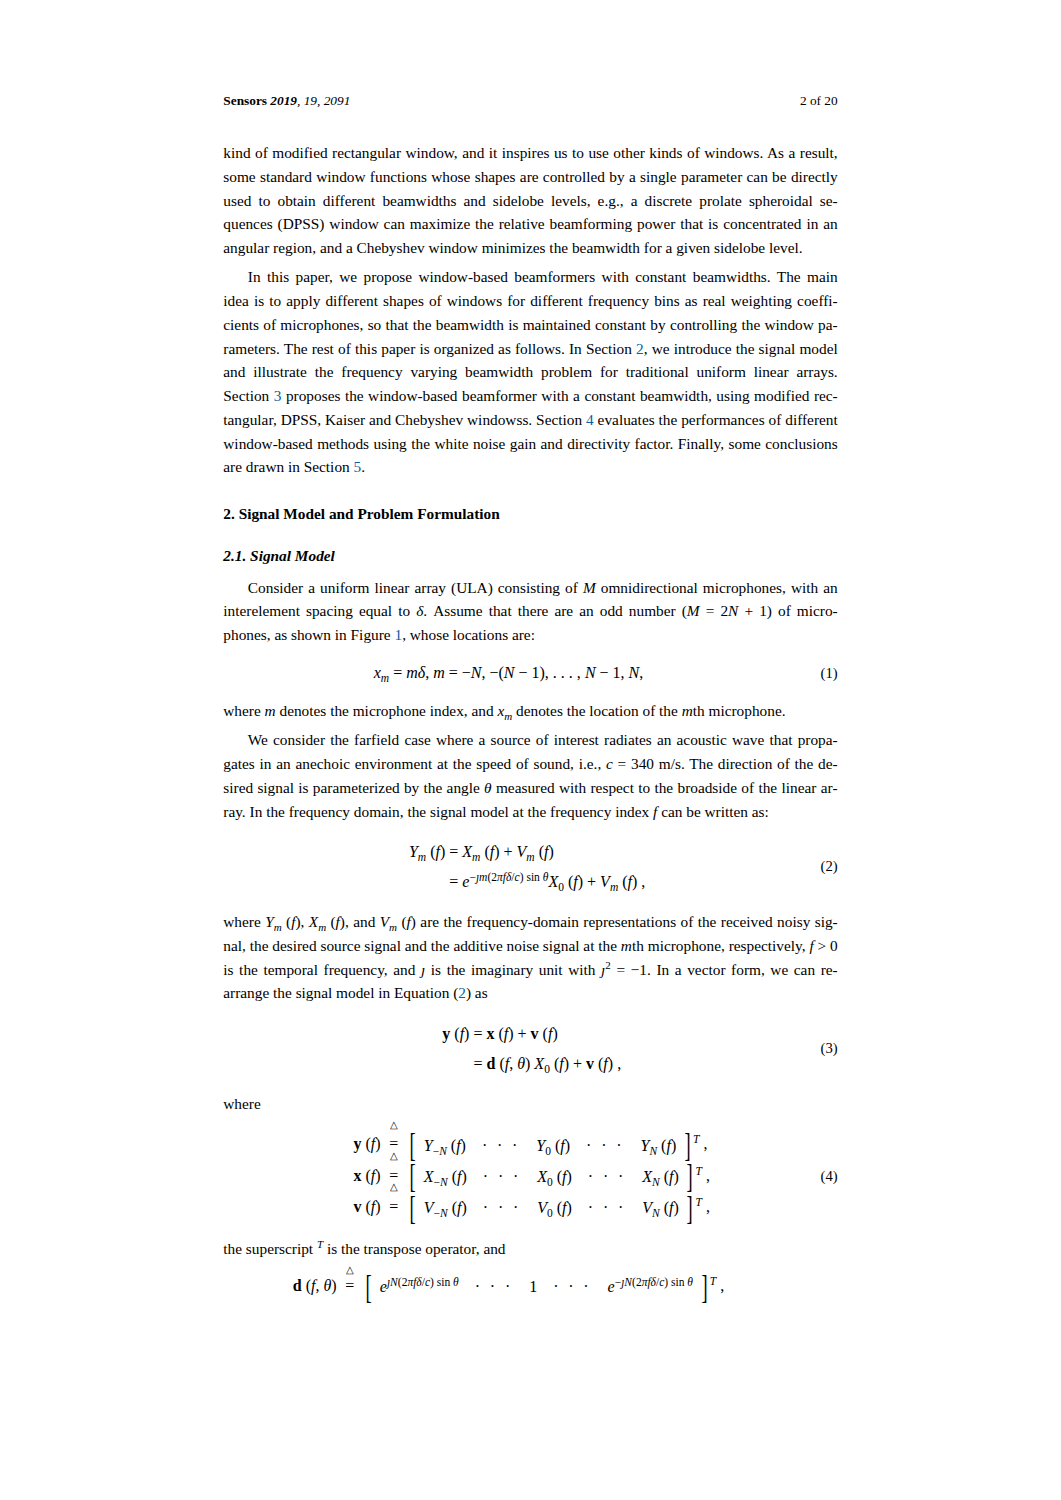Sensors 2019, 19, 2091
2 of 20
kind of modified rectangular window, and it inspires us to use other kinds of windows. As a result, some standard window functions whose shapes are controlled by a single parameter can be directly used to obtain different beamwidths and sidelobe levels, e.g., a discrete prolate spheroidal sequences (DPSS) window can maximize the relative beamforming power that is concentrated in an angular region, and a Chebyshev window minimizes the beamwidth for a given sidelobe level.
In this paper, we propose window-based beamformers with constant beamwidths. The main idea is to apply different shapes of windows for different frequency bins as real weighting coefficients of microphones, so that the beamwidth is maintained constant by controlling the window parameters. The rest of this paper is organized as follows. In Section 2, we introduce the signal model and illustrate the frequency varying beamwidth problem for traditional uniform linear arrays. Section 3 proposes the window-based beamformer with a constant beamwidth, using modified rectangular, DPSS, Kaiser and Chebyshev windowss. Section 4 evaluates the performances of different window-based methods using the white noise gain and directivity factor. Finally, some conclusions are drawn in Section 5.
2. Signal Model and Problem Formulation
2.1. Signal Model
Consider a uniform linear array (ULA) consisting of M omnidirectional microphones, with an interelement spacing equal to δ. Assume that there are an odd number (M = 2N + 1) of microphones, as shown in Figure 1, whose locations are:
xm = mδ, m = −N, −(N − 1), . . . , N − 1, N,
(1)
where m denotes the microphone index, and xm denotes the location of the mth microphone.
We consider the farfield case where a source of interest radiates an acoustic wave that propagates in an anechoic environment at the speed of sound, i.e., c = 340 m/s. The direction of the desired signal is parameterized by the angle θ measured with respect to the broadside of the linear array. In the frequency domain, the signal model at the frequency index f can be written as:
Ym (f) = Xm (f) + Vm (f) = e−ȷm(2πfδ/c) sin θX0 (f) + Vm (f) ,
(2)
where Ym (f), Xm (f), and Vm (f) are the frequency-domain representations of the received noisy signal, the desired source signal and the additive noise signal at the mth microphone, respectively, f > 0 is the temporal frequency, and ȷ is the imaginary unit with ȷ2 = −1. In a vector form, we can rearrange the signal model in Equation (2) as
y (f) = x (f) + v (f) = d (f, θ) X0 (f) + v (f) ,
(3)
where
y (f) △= [Y−N (f) · · · Y0 (f) · · · YN (f)]T , x (f) △= [X−N (f) · · · X0 (f) · · · XN (f)]T , v (f) △= [V−N (f) · · · V0 (f) · · · VN (f)]T ,
(4)
the superscript T is the transpose operator, and
d (f, θ) △= [eȷN(2πfδ/c) sin θ · · · 1 · · · e−ȷN(2πfδ/c) sin θ]T ,